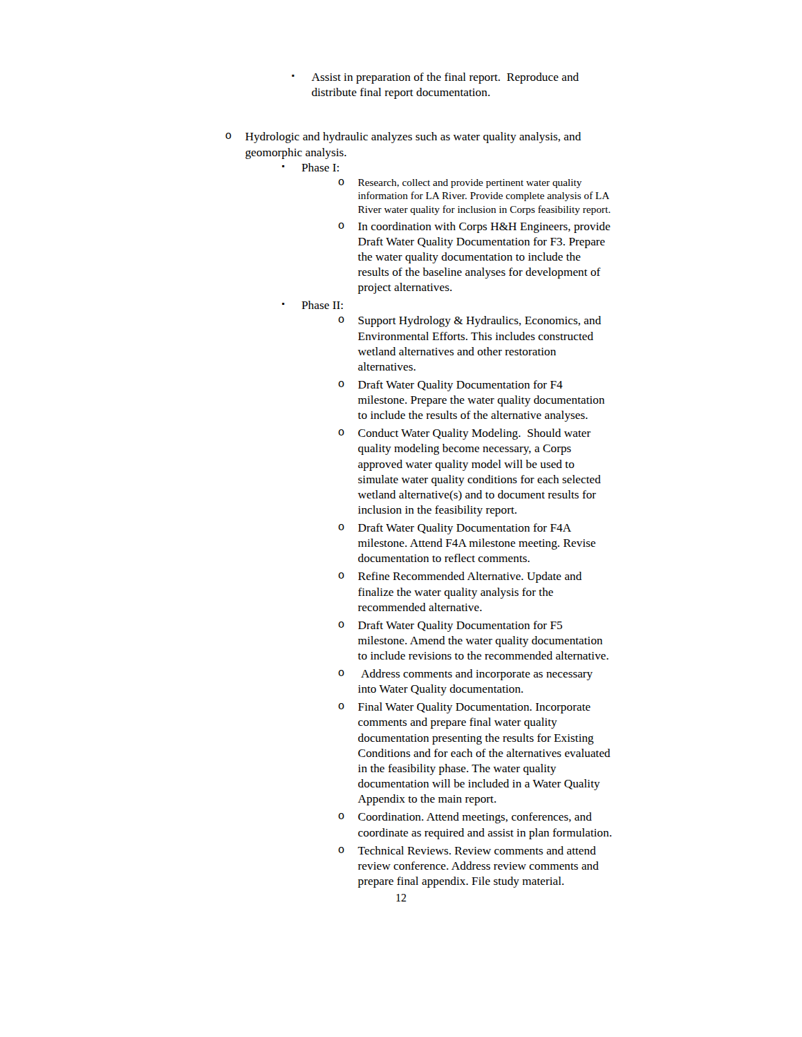▪ Assist in preparation of the final report. Reproduce and distribute final report documentation.
o Hydrologic and hydraulic analyzes such as water quality analysis, and geomorphic analysis.
▪ Phase I:
o Research, collect and provide pertinent water quality information for LA River. Provide complete analysis of LA River water quality for inclusion in Corps feasibility report.
o In coordination with Corps H&H Engineers, provide Draft Water Quality Documentation for F3. Prepare the water quality documentation to include the results of the baseline analyses for development of project alternatives.
▪ Phase II:
o Support Hydrology & Hydraulics, Economics, and Environmental Efforts. This includes constructed wetland alternatives and other restoration alternatives.
o Draft Water Quality Documentation for F4 milestone. Prepare the water quality documentation to include the results of the alternative analyses.
o Conduct Water Quality Modeling. Should water quality modeling become necessary, a Corps approved water quality model will be used to simulate water quality conditions for each selected wetland alternative(s) and to document results for inclusion in the feasibility report.
o Draft Water Quality Documentation for F4A milestone. Attend F4A milestone meeting. Revise documentation to reflect comments.
o Refine Recommended Alternative. Update and finalize the water quality analysis for the recommended alternative.
o Draft Water Quality Documentation for F5 milestone. Amend the water quality documentation to include revisions to the recommended alternative.
o Address comments and incorporate as necessary into Water Quality documentation.
o Final Water Quality Documentation. Incorporate comments and prepare final water quality documentation presenting the results for Existing Conditions and for each of the alternatives evaluated in the feasibility phase. The water quality documentation will be included in a Water Quality Appendix to the main report.
o Coordination. Attend meetings, conferences, and coordinate as required and assist in plan formulation.
o Technical Reviews. Review comments and attend review conference. Address review comments and prepare final appendix. File study material.
12